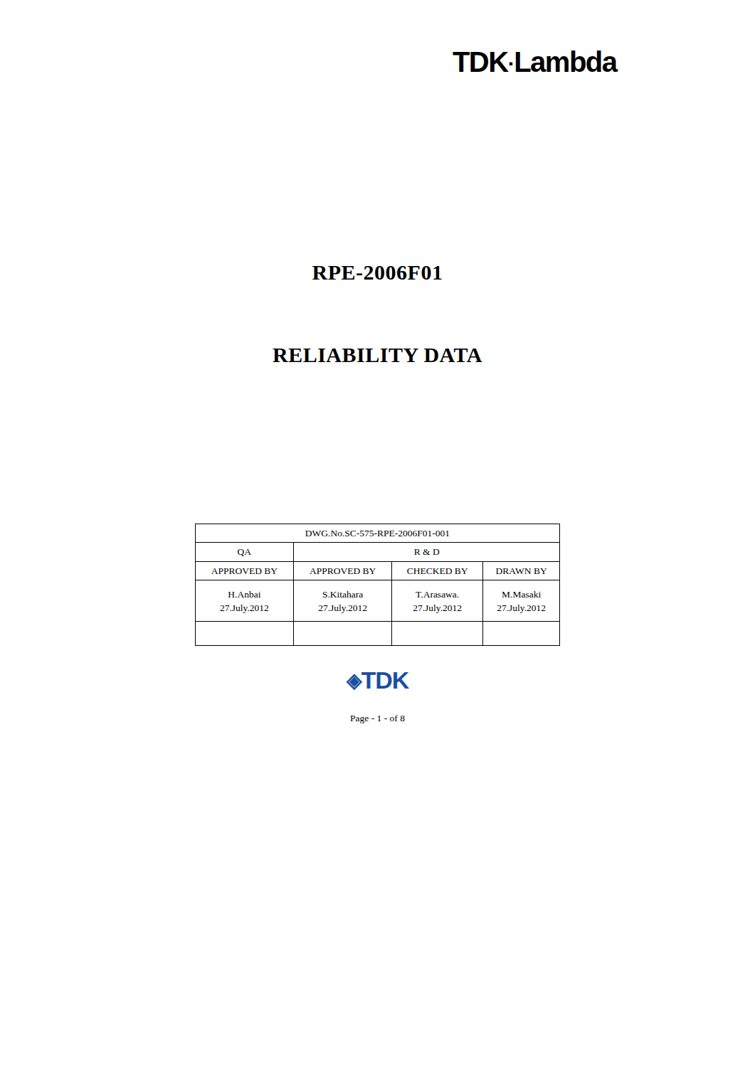TDK·Lambda
RPE-2006F01
RELIABILITY DATA
| DWG.No.SC-575-RPE-2006F01-001 |
| QA | R & D |
| APPROVED BY | APPROVED BY | CHECKED BY | DRAWN BY |
| H.Anbai 27.July.2012 | S.Kitahara 27.July.2012 | T.Arasawa. 27.July.2012 | M.Masaki 27.July.2012 |
◈TDK
Page - 1 - of 8